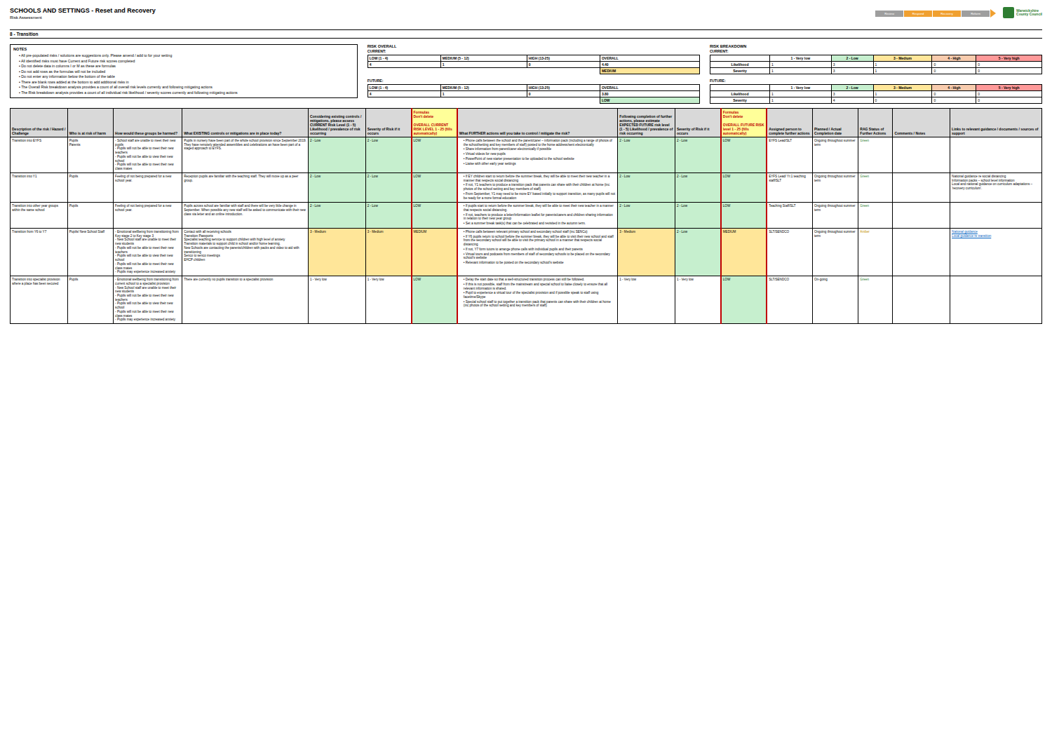SCHOOLS AND SETTINGS - Reset and Recovery
Risk Assessment
Review
Respond
Recovery
Reform
Warwickshire
County Council
8 - Transition
NOTES
All pre-populated risks / solutions are suggestions only. Please amend / add to for your setting
All identified risks must have Current and Future risk scores completed
Do not delete data in columns I or M as these are formulas
Do not add rows as the formulas will not be included
Do not enter any information below the bottom of the table
There are blank rows added at the bottom to add additional risks in
The Overall Risk breakdown analysis provides a count of all overall risk levels currently and following mitigating actions
The Risk breakdown analysis provides a count of all individual risk likelihood / severity scores currently and following mitigating actions
RISK OVERALL
CURRENT:
| LOW (1 - 4) | MEDIUM (5 - 12) | HIGH (13-25) | OVERALL |
| --- | --- | --- | --- |
| 4 | 1 | 0 | 4.40 |
| | MEDIUM |
FUTURE:
| LOW (1 - 4) | MEDIUM (5 - 12) | HIGH (13-25) | OVERALL |
| --- | --- | --- | --- |
| 4 | 1 | 0 | 3.80 |
| | LOW |
RISK BREAKDOWN
CURRENT:
| | 1 - Very low | 2 - Low | 3 - Medium | 4 - High | 5 - Very high |
| --- | --- | --- | --- | --- | --- |
| Likelihood | 1 | 3 | 1 | 0 | 0 |
| Severity | 1 | 3 | 1 | 0 | 0 |
FUTURE:
| | 1 - Very low | 2 - Low | 3 - Medium | 4 - High | 5 - Very high |
| --- | --- | --- | --- | --- | --- |
| Likelihood | 1 | 3 | 1 | 0 | 0 |
| Severity | 1 | 4 | 0 | 0 | 0 |
| Description of the risk / Hazard / Challenge | Who is at risk of harm | How would these groups be harmed? | What EXISTING controls or mitigations are in place today? | Considering existing controls / mitigations, please assess CURRENT Risk Level (1 - 5) Likelihood / prevalence of risk occurring | Severity of Risk if it occurs | Formulas Don't delete OVERALL CURRENT RISK LEVEL 1 - 25 (fills automatically) | What FURTHER actions will you take to control / mitigate the risk? | Following completion of further actions, please estimate EXPECTED FUTURE risk level (1 - 5) Likelihood / prevalence of risk occurring | Severity of Risk if it occurs | Formulas Don't delete OVERALL FUTURE RISK level 1 - 25 (fills automatically) | Assigned person to complete further actions | Planned / Actual Completion date | RAG Status of Further Actions | Comments / Notes | Links to relevant guidance / documents / sources of support |
| --- | --- | --- | --- | --- | --- | --- | --- | --- | --- | --- | --- | --- | --- | --- | --- |
| Transition into EYFS | Pupils Parents | - School staff are unable to meet their new pupils - Pupils will not be able to meet their new teachers - Pupils will not be able to view their new school - Pupils will not be able to meet their new class mates | Pupils in nursery have been part of the whole school provision since September 2019. They have remotely attended assemblies and celebrations an have been part of a staged approach to EYFS. | 2 - Low | 2 - Low | LOW | Phone calls between the school and the parent/carer – information pack (including a range of photos of the school/setting and key members of staff) posted to the home address/sent electronically Share information from parent/carer electronically if possible Virtual videos for new pupils PowerPoint of new starter presentation to be uploaded to the school website Liaise with other early year settings | 2 - Low | 2 - Low | LOW | EYFS Lead/SLT | Ongoing throughout summer term | Green | | |
| Transition into Y1 | Pupils | Feeling of not being prepared for a new school year. | Reception pupils are familiar with the teaching staff. They will move up as a peer group. | 2 - Low | 2 - Low | LOW | If EY children start to return before the summer break, they will be able to meet their new teacher in a manner that respects social distancing If not, Y1 teachers to produce a transition pack that parents can share with their children at home (inc photos of the school setting and key members of staff) From September, Y1 may need to be more EY based initially to support transition, as many pupils will not be ready for a more formal education | 2 - Low | 2 - Low | LOW | EYFS Lead/ Yr.1 teaching staff/SLT | Ongoing throughout summer term | Green | | National guidance re social distancing Information packs – school level information Local and national guidance on curriculum adaptations – 'recovery curriculum'. |
| Transition into other year groups within the same school | Pupils | Feeling of not being prepared for a new school year. | Pupils across school are familiar with staff and there will be very little change in September. When possible any new staff will be asked to communicate with their new class via letter and an online introduction. | 2 - Low | 2 - Low | LOW | If pupils start to return before the summer break, they will be able to meet their new teacher in a manner that respects social distancing. If not, teachers to produce a letter/information leaflet for parents/carers and children sharing information in relation to their new year group Set a summer break task(s) that can be celebrated and revisited in the autumn term. | 2 - Low | 2 - Low | LOW | Teaching Staff/SLT | Ongoing throughout summer term | Green | | |
| Transition from Y6 to Y7 | Pupils/ New School Staff | - Emotional wellbeing from transitioning from Key stage 2 to Key stage 3 - New School staff are unable to meet their new students - Pupils will not be able to meet their new teachers - Pupils will not be able to view their new school - Pupils will not be able to meet their new class mates - Pupils may experience increased anxiety | Contact with all receiving schools Transition Passports Specialist teaching service to support children with high level of anxiety Transition materials to support child in school and/or home learning. New Schools are contacting the parents/children with packs and video to aid with transitioning Senco to senco meetings EHCP children | 3 - Medium | 3 - Medium | MEDIUM | Phone calls between relevant primary school and secondary school staff (inc SENCo) If Y6 pupils return to school before the summer break, they will be able to visit their new school and staff from the secondary school will be able to visit the primary school in a manner that respects social distancing If not, Y7 form tutors to arrange phone calls with individual pupils and their parents Virtual tours and podcasts from members of staff of secondary schools to be placed on the secondary school's website Relevant information to be posted on the secondary school's website | 3 - Medium | 2 - Low | MEDIUM | SLT/SENDCO | Ongoing throughout summer term | Amber | | National guidance Local guidance re transition |
| Transition into specialist provision where a place has been secured | Pupils | - Emotional wellbeing from transitioning from current school to a specialist provision - New School staff are unable to meet their new students - Pupils will not be able to meet their new teachers - Pupils will not be able to view their new school - Pupils will not be able to meet their new class mates - Pupils may experience increased anxiety | There are currently no pupils transition to a specialist provision | 1 - Very low | 1 - Very low | LOW | Delay the start date so that a well-structured transition process can still be followed. If this is not possible, staff from the mainstream and special school to liaise closely to ensure that all relevant information is shared. Pupil to experience a virtual tour of the specialist provision and if possible speak to staff using facetime/Skype Special school staff to put together a transition pack that parents can share with their children at home (inc photos of the school setting and key members of staff) | 1 - Very low | 1 - Very low | LOW | SLT/SENDCO | On-going | Green | | |